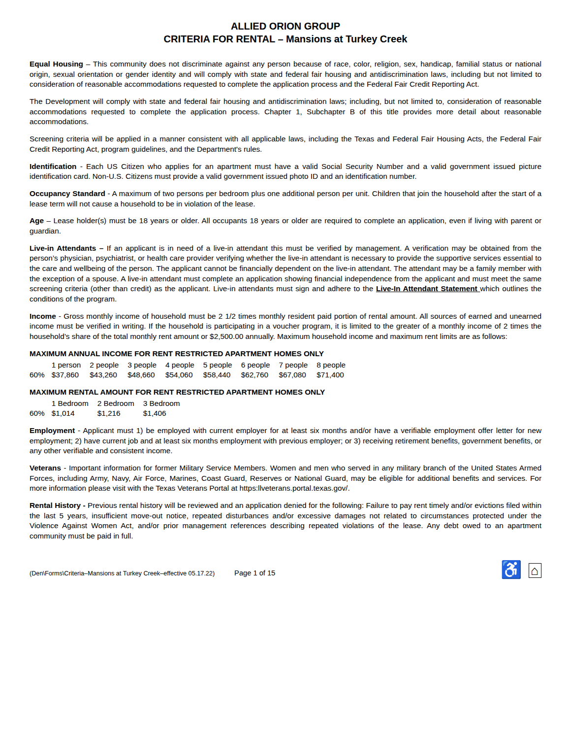ALLIED ORION GROUP
CRITERIA FOR RENTAL – Mansions at Turkey Creek
Equal Housing – This community does not discriminate against any person because of race, color, religion, sex, handicap, familial status or national origin, sexual orientation or gender identity and will comply with state and federal fair housing and antidiscrimination laws, including but not limited to consideration of reasonable accommodations requested to complete the application process and the Federal Fair Credit Reporting Act.
The Development will comply with state and federal fair housing and antidiscrimination laws; including, but not limited to, consideration of reasonable accommodations requested to complete the application process. Chapter 1, Subchapter B of this title provides more detail about reasonable accommodations.
Screening criteria will be applied in a manner consistent with all applicable laws, including the Texas and Federal Fair Housing Acts, the Federal Fair Credit Reporting Act, program guidelines, and the Department's rules.
Identification - Each US Citizen who applies for an apartment must have a valid Social Security Number and a valid government issued picture identification card. Non-U.S. Citizens must provide a valid government issued photo ID and an identification number.
Occupancy Standard - A maximum of two persons per bedroom plus one additional person per unit. Children that join the household after the start of a lease term will not cause a household to be in violation of the lease.
Age – Lease holder(s) must be 18 years or older. All occupants 18 years or older are required to complete an application, even if living with parent or guardian.
Live-in Attendants – If an applicant is in need of a live-in attendant this must be verified by management. A verification may be obtained from the person’s physician, psychiatrist, or health care provider verifying whether the live-in attendant is necessary to provide the supportive services essential to the care and wellbeing of the person. The applicant cannot be financially dependent on the live-in attendant. The attendant may be a family member with the exception of a spouse. A live-in attendant must complete an application showing financial independence from the applicant and must meet the same screening criteria (other than credit) as the applicant. Live-in attendants must sign and adhere to the Live-In Attendant Statement which outlines the conditions of the program.
Income - Gross monthly income of household must be 2 1/2 times monthly resident paid portion of rental amount. All sources of earned and unearned income must be verified in writing. If the household is participating in a voucher program, it is limited to the greater of a monthly income of 2 times the household’s share of the total monthly rent amount or $2,500.00 annually. Maximum household income and maximum rent limits are as follows:
MAXIMUM ANNUAL INCOME FOR RENT RESTRICTED APARTMENT HOMES ONLY
| | 1 person | 2 people | 3 people | 4 people | 5 people | 6 people | 7 people | 8 people |
| 60% | $37,860 | $43,260 | $48,660 | $54,060 | $58,440 | $62,760 | $67,080 | $71,400 |
MAXIMUM RENTAL AMOUNT FOR RENT RESTRICTED APARTMENT HOMES ONLY
| | 1 Bedroom | 2 Bedroom | 3 Bedroom |
| 60% | $1,014 | $1,216 | $1,406 |
Employment - Applicant must 1) be employed with current employer for at least six months and/or have a verifiable employment offer letter for new employment; 2) have current job and at least six months employment with previous employer; or 3) receiving retirement benefits, government benefits, or any other verifiable and consistent income.
Veterans - Important information for former Military Service Members. Women and men who served in any military branch of the United States Armed Forces, including Army, Navy, Air Force, Marines, Coast Guard, Reserves or National Guard, may be eligible for additional benefits and services. For more information please visit with the Texas Veterans Portal at https:llveterans.portal.texas.gov/.
Rental History - Previous rental history will be reviewed and an application denied for the following: Failure to pay rent timely and/or evictions filed within the last 5 years, insufficient move-out notice, repeated disturbances and/or excessive damages not related to circumstances protected under the Violence Against Women Act, and/or prior management references describing repeated violations of the lease. Any debt owed to an apartment community must be paid in full.
(Den\Forms\Criteria–Mansions at Turkey Creek–effective 05.17.22)
Page 1 of 15
♿ ⌂